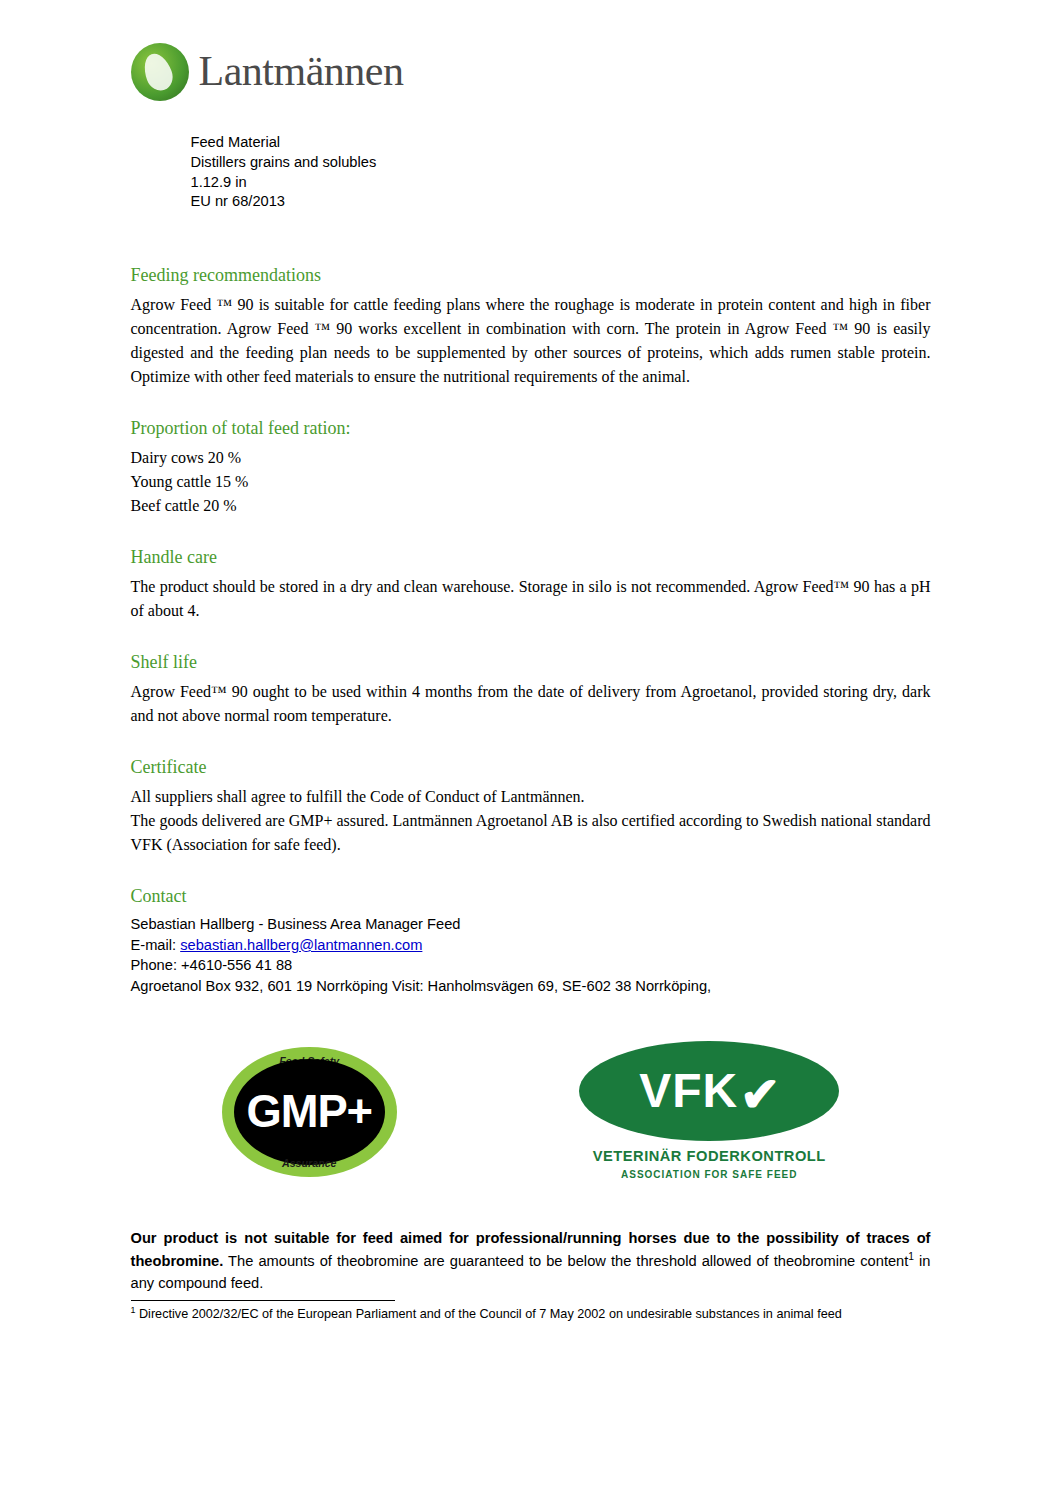Lantmännen
Feed Material
Distillers grains and solubles
1.12.9 in
EU nr 68/2013
Feeding recommendations
Agrow Feed ™ 90 is suitable for cattle feeding plans where the roughage is moderate in protein content and high in fiber concentration. Agrow Feed ™ 90 works excellent in combination with corn. The protein in Agrow Feed ™ 90 is easily digested and the feeding plan needs to be supplemented by other sources of proteins, which adds rumen stable protein. Optimize with other feed materials to ensure the nutritional requirements of the animal.
Proportion of total feed ration:
Dairy cows 20 %
Young cattle 15 %
Beef cattle 20 %
Handle care
The product should be stored in a dry and clean warehouse. Storage in silo is not recommended. Agrow Feed™ 90 has a pH of about 4.
Shelf life
Agrow Feed™ 90 ought to be used within 4 months from the date of delivery from Agroetanol, provided storing dry, dark and not above normal room temperature.
Certificate
All suppliers shall agree to fulfill the Code of Conduct of Lantmännen.
The goods delivered are GMP+ assured. Lantmännen Agroetanol AB is also certified according to Swedish national standard VFK (Association for safe feed).
Contact
Sebastian Hallberg - Business Area Manager Feed
E-mail: sebastian.hallberg@lantmannen.com
Phone: +4610-556 41 88
Agroetanol Box 932, 601 19 Norrköping Visit: Hanholmsvägen 69, SE-602 38 Norrköping,
Feed Safety
GMP+
Assurance
VFK✔
VETERINÄR FODERKONTROLL
ASSOCIATION FOR SAFE FEED
Our product is not suitable for feed aimed for professional/running horses due to the possibility of traces of theobromine. The amounts of theobromine are guaranteed to be below the threshold allowed of theobromine content1 in any compound feed.
1 Directive 2002/32/EC of the European Parliament and of the Council of 7 May 2002 on undesirable substances in animal feed